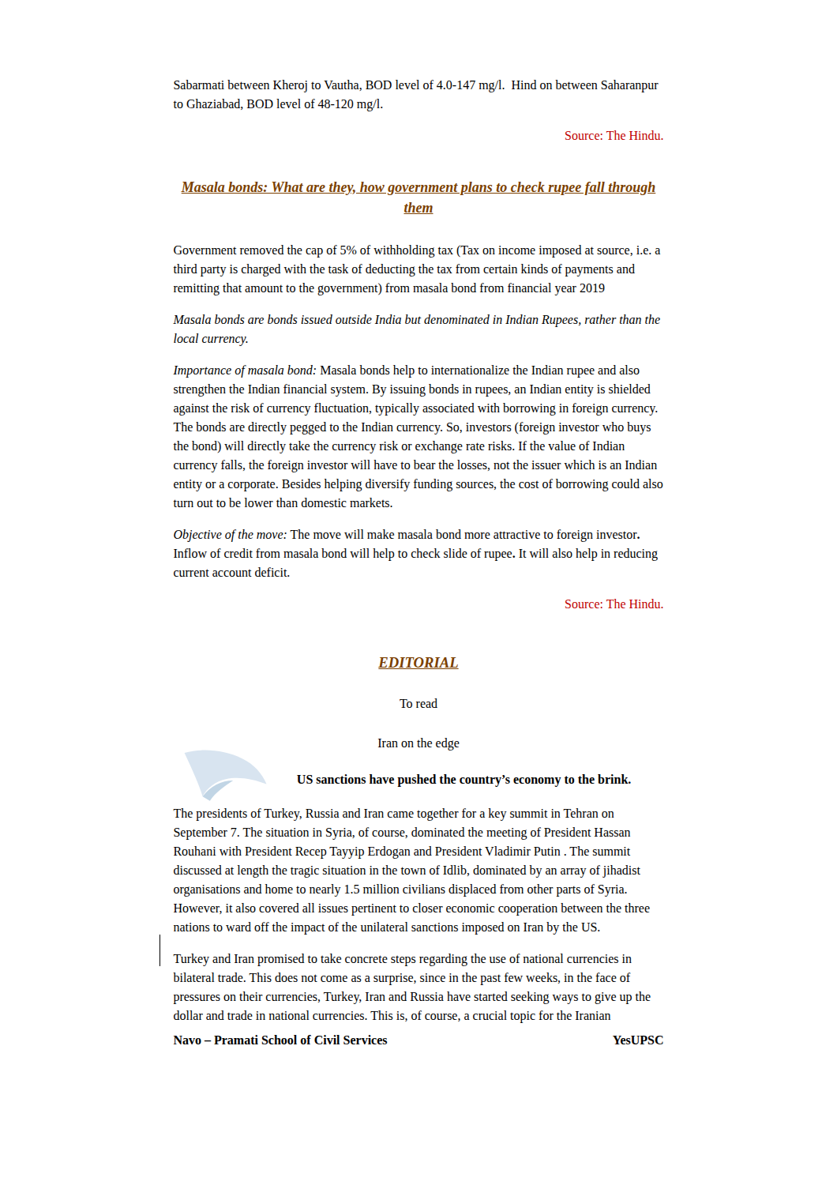Sabarmati between Kheroj to Vautha, BOD level of 4.0-147 mg/l. Hind on between Saharanpur to Ghaziabad, BOD level of 48-120 mg/l.
Source: The Hindu.
Masala bonds: What are they, how government plans to check rupee fall through them
Government removed the cap of 5% of withholding tax (Tax on income imposed at source, i.e. a third party is charged with the task of deducting the tax from certain kinds of payments and remitting that amount to the government) from masala bond from financial year 2019
Masala bonds are bonds issued outside India but denominated in Indian Rupees, rather than the local currency.
Importance of masala bond: Masala bonds help to internationalize the Indian rupee and also strengthen the Indian financial system. By issuing bonds in rupees, an Indian entity is shielded against the risk of currency fluctuation, typically associated with borrowing in foreign currency. The bonds are directly pegged to the Indian currency. So, investors (foreign investor who buys the bond) will directly take the currency risk or exchange rate risks. If the value of Indian currency falls, the foreign investor will have to bear the losses, not the issuer which is an Indian entity or a corporate. Besides helping diversify funding sources, the cost of borrowing could also turn out to be lower than domestic markets.
Objective of the move: The move will make masala bond more attractive to foreign investor. Inflow of credit from masala bond will help to check slide of rupee. It will also help in reducing current account deficit.
Source: The Hindu.
EDITORIAL
To read
Iran on the edge
US sanctions have pushed the country’s economy to the brink.
The presidents of Turkey, Russia and Iran came together for a key summit in Tehran on September 7. The situation in Syria, of course, dominated the meeting of President Hassan Rouhani with President Recep Tayyip Erdogan and President Vladimir Putin . The summit discussed at length the tragic situation in the town of Idlib, dominated by an array of jihadist organisations and home to nearly 1.5 million civilians displaced from other parts of Syria. However, it also covered all issues pertinent to closer economic cooperation between the three nations to ward off the impact of the unilateral sanctions imposed on Iran by the US.
Turkey and Iran promised to take concrete steps regarding the use of national currencies in bilateral trade. This does not come as a surprise, since in the past few weeks, in the face of pressures on their currencies, Turkey, Iran and Russia have started seeking ways to give up the dollar and trade in national currencies. This is, of course, a crucial topic for the Iranian
Navo – Pramati School of Civil Services YesUPSC